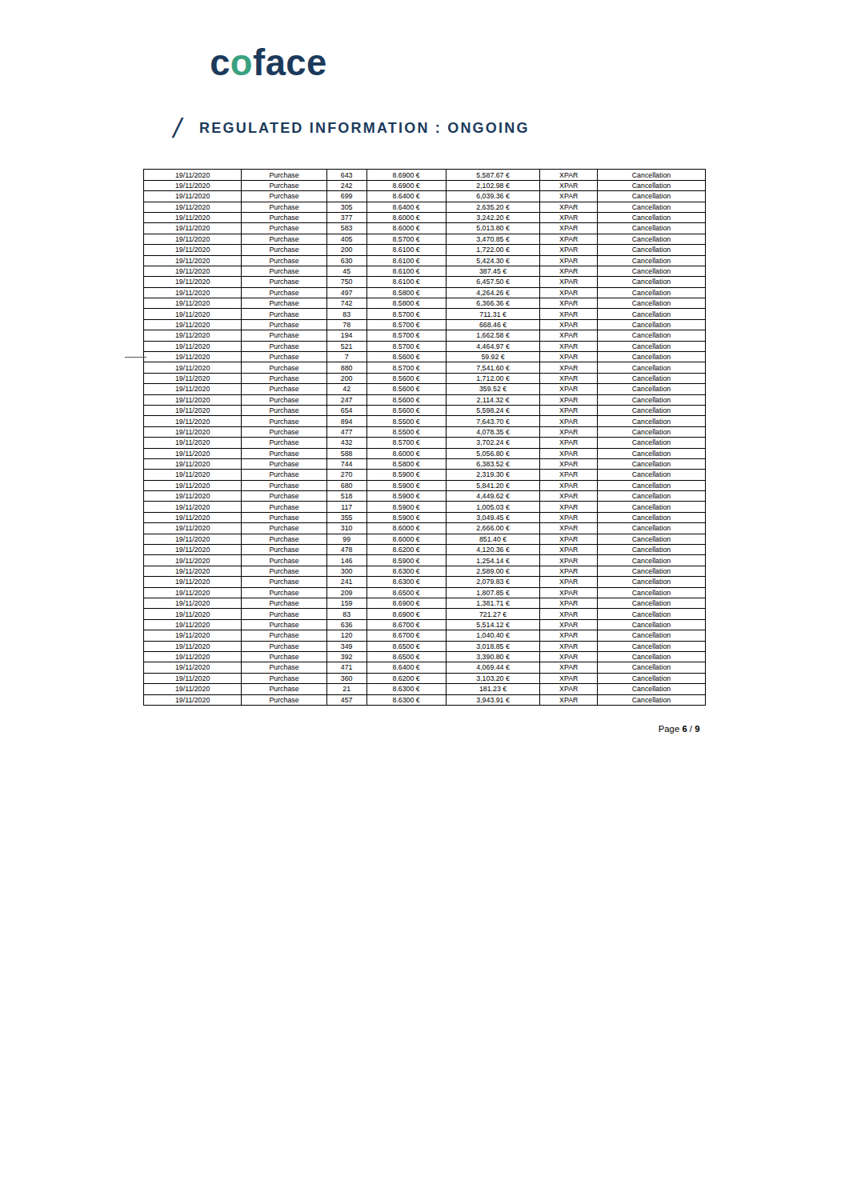coface
/ REGULATED INFORMATION : ONGOING
| 19/11/2020 | Purchase | 643 | 8.6900 € | 5,587.67 € | XPAR | Cancellation |
| 19/11/2020 | Purchase | 242 | 8.6900 € | 2,102.98 € | XPAR | Cancellation |
| 19/11/2020 | Purchase | 699 | 8.6400 € | 6,039.36 € | XPAR | Cancellation |
| 19/11/2020 | Purchase | 305 | 8.6400 € | 2,635.20 € | XPAR | Cancellation |
| 19/11/2020 | Purchase | 377 | 8.6000 € | 3,242.20 € | XPAR | Cancellation |
| 19/11/2020 | Purchase | 583 | 8.6000 € | 5,013.80 € | XPAR | Cancellation |
| 19/11/2020 | Purchase | 405 | 8.5700 € | 3,470.85 € | XPAR | Cancellation |
| 19/11/2020 | Purchase | 200 | 8.6100 € | 1,722.00 € | XPAR | Cancellation |
| 19/11/2020 | Purchase | 630 | 8.6100 € | 5,424.30 € | XPAR | Cancellation |
| 19/11/2020 | Purchase | 45 | 8.6100 € | 387.45 € | XPAR | Cancellation |
| 19/11/2020 | Purchase | 750 | 8.6100 € | 6,457.50 € | XPAR | Cancellation |
| 19/11/2020 | Purchase | 497 | 8.5800 € | 4,264.26 € | XPAR | Cancellation |
| 19/11/2020 | Purchase | 742 | 8.5800 € | 6,366.36 € | XPAR | Cancellation |
| 19/11/2020 | Purchase | 83 | 8.5700 € | 711.31 € | XPAR | Cancellation |
| 19/11/2020 | Purchase | 78 | 8.5700 € | 668.46 € | XPAR | Cancellation |
| 19/11/2020 | Purchase | 194 | 8.5700 € | 1,662.58 € | XPAR | Cancellation |
| 19/11/2020 | Purchase | 521 | 8.5700 € | 4,464.97 € | XPAR | Cancellation |
| 19/11/2020 | Purchase | 7 | 8.5600 € | 59.92 € | XPAR | Cancellation |
| 19/11/2020 | Purchase | 880 | 8.5700 € | 7,541.60 € | XPAR | Cancellation |
| 19/11/2020 | Purchase | 200 | 8.5600 € | 1,712.00 € | XPAR | Cancellation |
| 19/11/2020 | Purchase | 42 | 8.5600 € | 359.52 € | XPAR | Cancellation |
| 19/11/2020 | Purchase | 247 | 8.5600 € | 2,114.32 € | XPAR | Cancellation |
| 19/11/2020 | Purchase | 654 | 8.5600 € | 5,598.24 € | XPAR | Cancellation |
| 19/11/2020 | Purchase | 894 | 8.5500 € | 7,643.70 € | XPAR | Cancellation |
| 19/11/2020 | Purchase | 477 | 8.5500 € | 4,078.35 € | XPAR | Cancellation |
| 19/11/2020 | Purchase | 432 | 8.5700 € | 3,702.24 € | XPAR | Cancellation |
| 19/11/2020 | Purchase | 588 | 8.6000 € | 5,056.80 € | XPAR | Cancellation |
| 19/11/2020 | Purchase | 744 | 8.5800 € | 6,383.52 € | XPAR | Cancellation |
| 19/11/2020 | Purchase | 270 | 8.5900 € | 2,319.30 € | XPAR | Cancellation |
| 19/11/2020 | Purchase | 680 | 8.5900 € | 5,841.20 € | XPAR | Cancellation |
| 19/11/2020 | Purchase | 518 | 8.5900 € | 4,449.62 € | XPAR | Cancellation |
| 19/11/2020 | Purchase | 117 | 8.5900 € | 1,005.03 € | XPAR | Cancellation |
| 19/11/2020 | Purchase | 355 | 8.5900 € | 3,049.45 € | XPAR | Cancellation |
| 19/11/2020 | Purchase | 310 | 8.6000 € | 2,666.00 € | XPAR | Cancellation |
| 19/11/2020 | Purchase | 99 | 8.6000 € | 851.40 € | XPAR | Cancellation |
| 19/11/2020 | Purchase | 478 | 8.6200 € | 4,120.36 € | XPAR | Cancellation |
| 19/11/2020 | Purchase | 146 | 8.5900 € | 1,254.14 € | XPAR | Cancellation |
| 19/11/2020 | Purchase | 300 | 8.6300 € | 2,589.00 € | XPAR | Cancellation |
| 19/11/2020 | Purchase | 241 | 8.6300 € | 2,079.83 € | XPAR | Cancellation |
| 19/11/2020 | Purchase | 209 | 8.6500 € | 1,807.85 € | XPAR | Cancellation |
| 19/11/2020 | Purchase | 159 | 8.6900 € | 1,381.71 € | XPAR | Cancellation |
| 19/11/2020 | Purchase | 83 | 8.6900 € | 721.27 € | XPAR | Cancellation |
| 19/11/2020 | Purchase | 636 | 8.6700 € | 5,514.12 € | XPAR | Cancellation |
| 19/11/2020 | Purchase | 120 | 8.6700 € | 1,040.40 € | XPAR | Cancellation |
| 19/11/2020 | Purchase | 349 | 8.6500 € | 3,018.85 € | XPAR | Cancellation |
| 19/11/2020 | Purchase | 392 | 8.6500 € | 3,390.80 € | XPAR | Cancellation |
| 19/11/2020 | Purchase | 471 | 8.6400 € | 4,069.44 € | XPAR | Cancellation |
| 19/11/2020 | Purchase | 360 | 8.6200 € | 3,103.20 € | XPAR | Cancellation |
| 19/11/2020 | Purchase | 21 | 8.6300 € | 181.23 € | XPAR | Cancellation |
| 19/11/2020 | Purchase | 457 | 8.6300 € | 3,943.91 € | XPAR | Cancellation |
Page 6 / 9